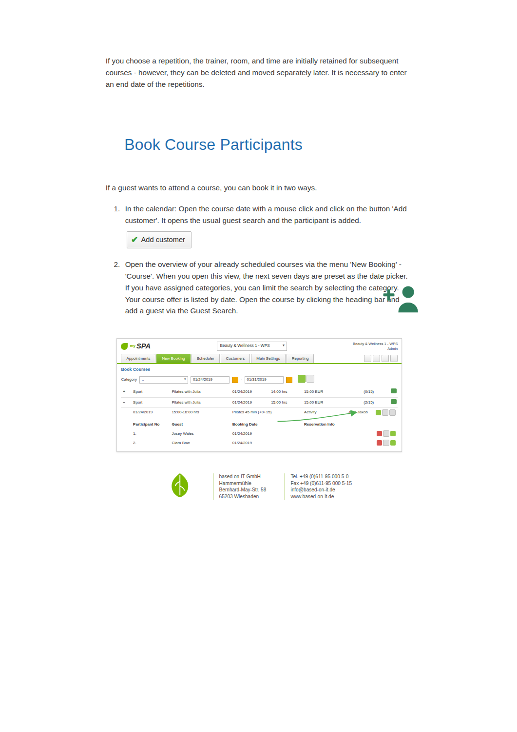If you choose a repetition, the trainer, room, and time are initially retained for subsequent courses - however, they can be deleted and moved separately later. It is necessary to enter an end date of the repetitions.
Book Course Participants
If a guest wants to attend a course, you can book it in two ways.
In the calendar: Open the course date with a mouse click and click on the button 'Add customer'. It opens the usual guest search and the participant is added.
✔ Add customer
Open the overview of your already scheduled courses via the menu 'New Booking' - 'Course'. When you open this view, the next seven days are preset as the date picker. If you have assigned categories, you can limit the search by selecting the category. Your course offer is listed by date. Open the course by clicking the heading bar and add a guest via the Guest Search.
my SPA
Beauty & Wellness 1 - WPS
Beauty & Wellness 1 - WPS
Admin
Appointments
New Booking
Scheduler
Customers
Main Settings
Reporting
Book Courses
Category .. 01/24/2019 - 01/31/2019
| + | Sport | Pilates with Julia | 01/24/2019 | 14:00 hrs | 15,00 EUR | (0/15) | |
| − | Sport | Pilates with Julia | 01/24/2019 | 15:00 hrs | 15,00 EUR | (2/15) | |
| | 01/24/2019 | 15:00-16:00 hrs | Pilates 45 min (+0+15) | Activity | Julia Jakob | |
| | Participant No | Guest | Booking Date | Reservation Info | |
| | 1. | Josey Wales | 01/24/2019 | | |
| | 2. | Clara Bow | 01/24/2019 | | |
based on IT GmbH
Hammermühle
Bernhard-May-Str. 58
65203 Wiesbaden
Tel. +49 (0)611-95 000 5-0
Fax +49 (0)611-95 000 5-15
info@based-on-it.de
www.based-on-it.de